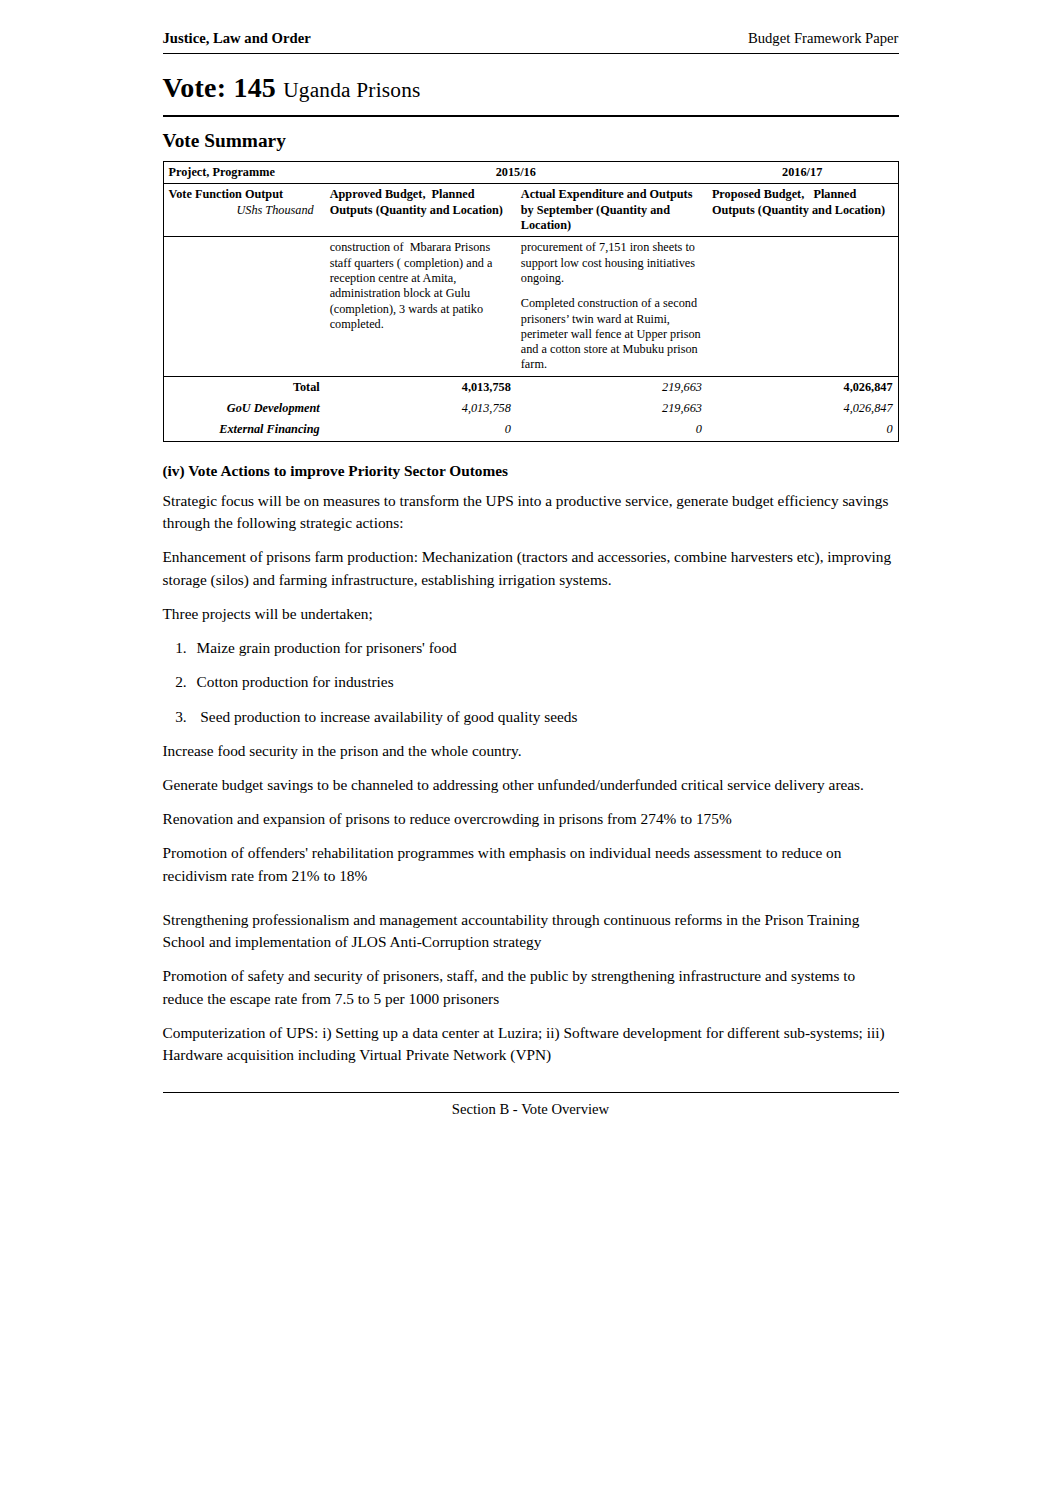Justice, Law and Order
Budget Framework Paper
Vote: 145 Uganda Prisons
Vote Summary
| Project, Programme | 2015/16 | 2016/17 |
| --- | --- | --- |
| Vote Function Output UShs Thousand | Approved Budget, Planned Outputs (Quantity and Location) | Actual Expenditure and Outputs by September (Quantity and Location) | Proposed Budget, Planned Outputs (Quantity and Location) |
| | construction of Mbarara Prisons staff quarters ( completion) and a reception centre at Amita, administration block at Gulu (completion), 3 wards at patiko completed. | procurement of 7,151 iron sheets to support low cost housing initiatives ongoing. Completed construction of a second prisoners’ twin ward at Ruimi, perimeter wall fence at Upper prison and a cotton store at Mubuku prison farm. | |
| Total | 4,013,758 | 219,663 | 4,026,847 |
| GoU Development | 4,013,758 | 219,663 | 4,026,847 |
| External Financing | 0 | 0 | 0 |
(iv) Vote Actions to improve Priority Sector Outomes
Strategic focus will be on measures to transform the UPS into a productive service, generate budget efficiency savings through the following strategic actions:
Enhancement of prisons farm production: Mechanization (tractors and accessories, combine harvesters etc), improving storage (silos) and farming infrastructure, establishing irrigation systems.
Three projects will be undertaken;
Maize grain production for prisoners' food
Cotton production for industries
Seed production to increase availability of good quality seeds
Increase food security in the prison and the whole country.
Generate budget savings to be channeled to addressing other unfunded/underfunded critical service delivery areas.
Renovation and expansion of prisons to reduce overcrowding in prisons from 274% to 175%
Promotion of offenders' rehabilitation programmes with emphasis on individual needs assessment to reduce on recidivism rate from 21% to 18%
Strengthening professionalism and management accountability through continuous reforms in the Prison Training School and implementation of JLOS Anti-Corruption strategy
Promotion of safety and security of prisoners, staff, and the public by strengthening infrastructure and systems to reduce the escape rate from 7.5 to 5 per 1000 prisoners
Computerization of UPS: i) Setting up a data center at Luzira; ii) Software development for different sub-systems; iii) Hardware acquisition including Virtual Private Network (VPN)
Section B - Vote Overview